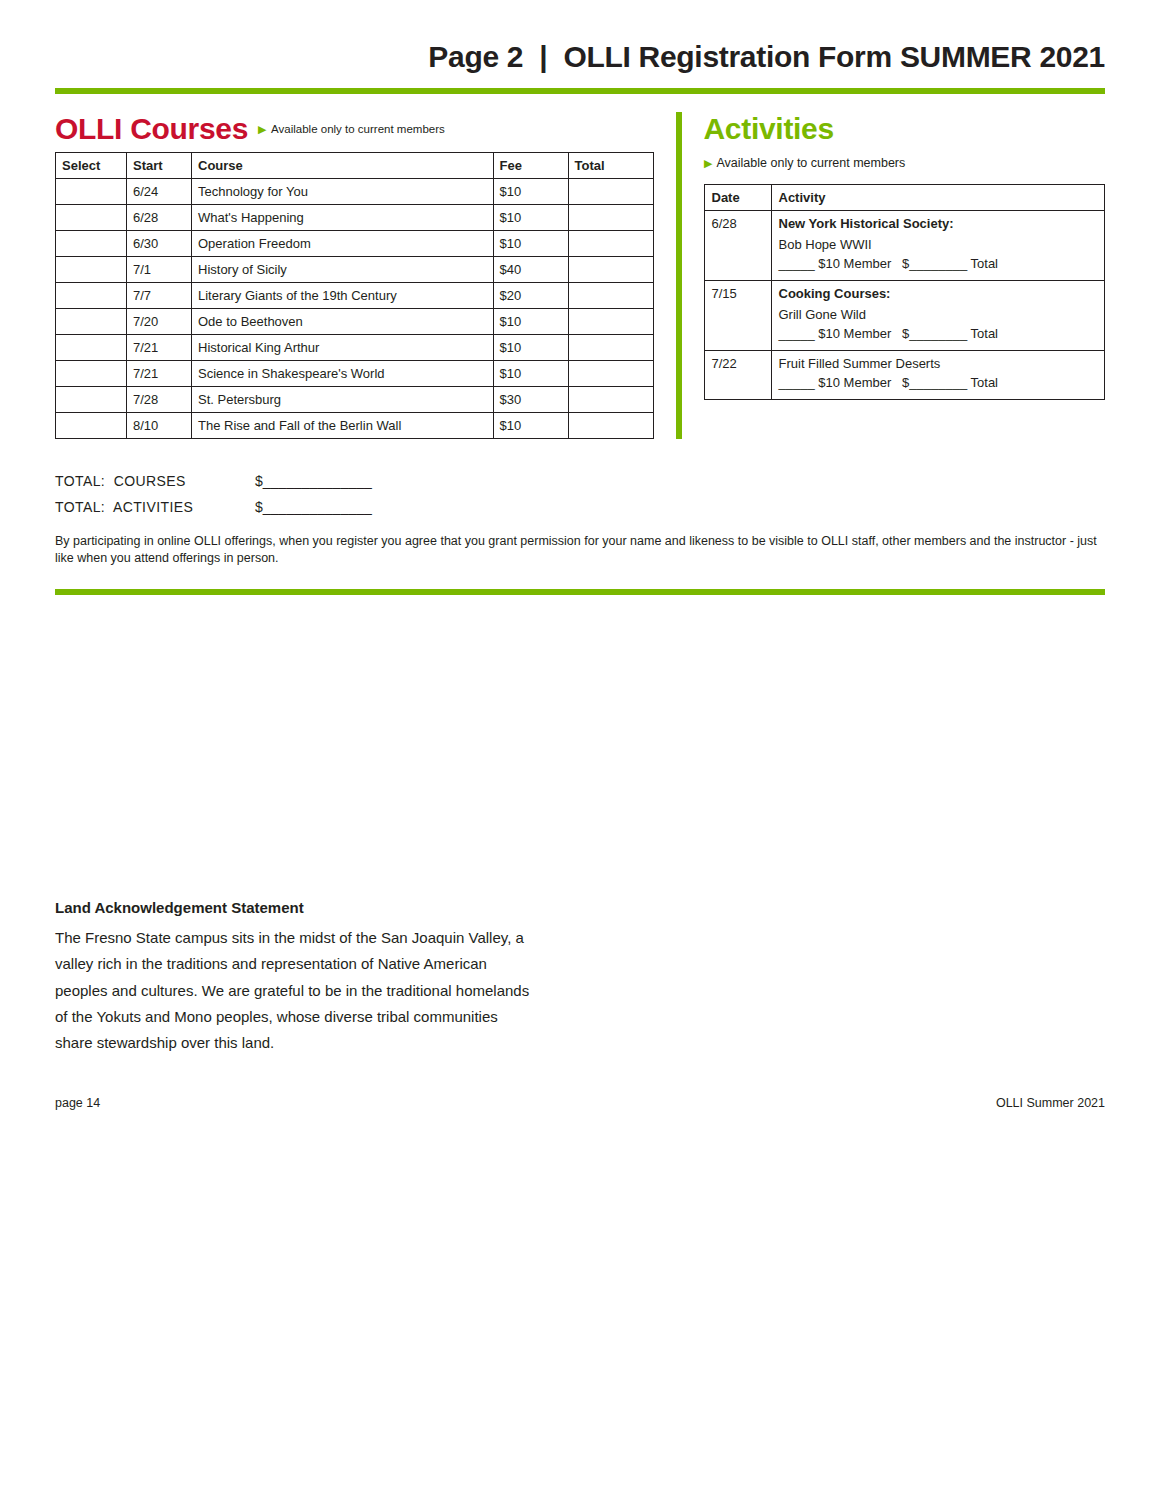Page 2 | OLLI Registration Form SUMMER 2021
OLLI Courses
▶Available only to current members
| Select | Start | Course | Fee | Total |
| --- | --- | --- | --- | --- |
| | 6/24 | Technology for You | $10 | |
| | 6/28 | What's Happening | $10 | |
| | 6/30 | Operation Freedom | $10 | |
| | 7/1 | History of Sicily | $40 | |
| | 7/7 | Literary Giants of the 19th Century | $20 | |
| | 7/20 | Ode to Beethoven | $10 | |
| | 7/21 | Historical King Arthur | $10 | |
| | 7/21 | Science in Shakespeare's World | $10 | |
| | 7/28 | St. Petersburg | $30 | |
| | 8/10 | The Rise and Fall of the Berlin Wall | $10 | |
Activities
▶Available only to current members
| Date | Activity |
| --- | --- |
| 6/28 | New York Historical Society: Bob Hope WWII _____ $10 Member $ ________ Total |
| 7/15 | Cooking Courses: Grill Gone Wild _____ $10 Member $ ________ Total |
| 7/22 | Fruit Filled Summer Deserts _____ $10 Member $ ________ Total |
TOTAL: COURSES$______________
TOTAL: ACTIVITIES$______________
By participating in online OLLI offerings, when you register you agree that you grant permission for your name and likeness to be visible to OLLI staff, other members and the instructor - just like when you attend offerings in person.
Land Acknowledgement Statement
The Fresno State campus sits in the midst of the San Joaquin Valley, a valley rich in the traditions and representation of Native American peoples and cultures. We are grateful to be in the traditional homelands of the Yokuts and Mono peoples, whose diverse tribal communities share stewardship over this land.
page 14 OLLI Summer 2021